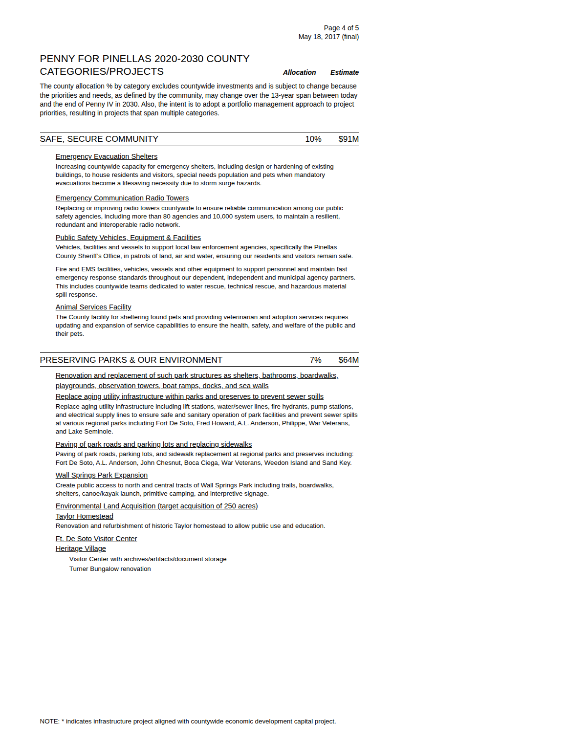Page 4 of 5
May 18, 2017 (final)
PENNY FOR PINELLAS 2020-2030 COUNTY CATEGORIES/PROJECTS
Allocation Estimate
The county allocation % by category excludes countywide investments and is subject to change because the priorities and needs, as defined by the community, may change over the 13-year span between today and the end of Penny IV in 2030. Also, the intent is to adopt a portfolio management approach to project priorities, resulting in projects that span multiple categories.
SAFE, SECURE COMMUNITY
10%
$91M
Emergency Evacuation Shelters
Increasing countywide capacity for emergency shelters, including design or hardening of existing buildings, to house residents and visitors, special needs population and pets when mandatory evacuations become a lifesaving necessity due to storm surge hazards.
Emergency Communication Radio Towers
Replacing or improving radio towers countywide to ensure reliable communication among our public safety agencies, including more than 80 agencies and 10,000 system users, to maintain a resilient, redundant and interoperable radio network.
Public Safety Vehicles, Equipment & Facilities
Vehicles, facilities and vessels to support local law enforcement agencies, specifically the Pinellas County Sheriff’s Office, in patrols of land, air and water, ensuring our residents and visitors remain safe.
Fire and EMS facilities, vehicles, vessels and other equipment to support personnel and maintain fast emergency response standards throughout our dependent, independent and municipal agency partners. This includes countywide teams dedicated to water rescue, technical rescue, and hazardous material spill response.
Animal Services Facility
The County facility for sheltering found pets and providing veterinarian and adoption services requires updating and expansion of service capabilities to ensure the health, safety, and welfare of the public and their pets.
PRESERVING PARKS & OUR ENVIRONMENT
7%
$64M
Renovation and replacement of such park structures as shelters, bathrooms, boardwalks, playgrounds, observation towers, boat ramps, docks, and sea walls
Replace aging utility infrastructure within parks and preserves to prevent sewer spills
Replace aging utility infrastructure including lift stations, water/sewer lines, fire hydrants, pump stations, and electrical supply lines to ensure safe and sanitary operation of park facilities and prevent sewer spills at various regional parks including Fort De Soto, Fred Howard, A.L. Anderson, Philippe, War Veterans, and Lake Seminole.
Paving of park roads and parking lots and replacing sidewalks
Paving of park roads, parking lots, and sidewalk replacement at regional parks and preserves including: Fort De Soto, A.L. Anderson, John Chesnut, Boca Ciega, War Veterans, Weedon Island and Sand Key.
Wall Springs Park Expansion
Create public access to north and central tracts of Wall Springs Park including trails, boardwalks, shelters, canoe/kayak launch, primitive camping, and interpretive signage.
Environmental Land Acquisition (target acquisition of 250 acres)
Taylor Homestead
Renovation and refurbishment of historic Taylor homestead to allow public use and education.
Ft. De Soto Visitor Center
Heritage Village
Visitor Center with archives/artifacts/document storage
Turner Bungalow renovation
NOTE: * indicates infrastructure project aligned with countywide economic development capital project.